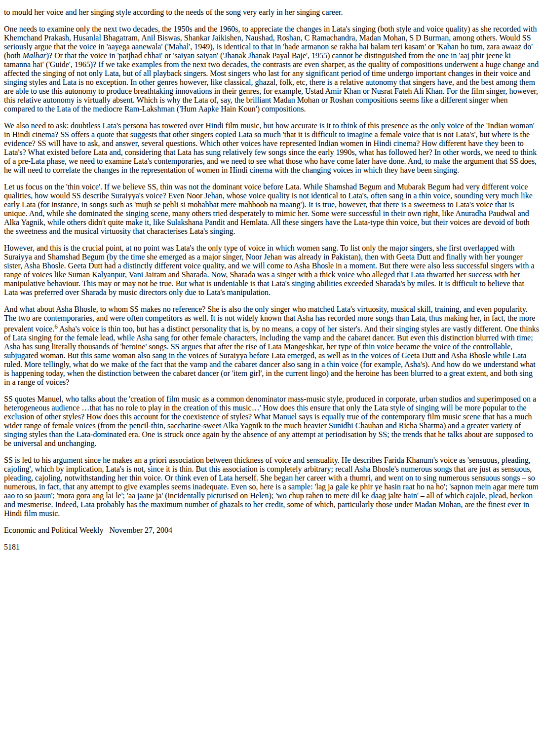to mould her voice and her singing style according to the needs of the song very early in her singing career.
One needs to examine only the next two decades, the 1950s and the 1960s, to appreciate the changes in Lata's singing (both style and voice quality) as she recorded with Khemchand Prakash, Husanlal Bhagatram, Anil Biswas, Shankar Jaikishen, Naushad, Roshan, C Ramachandra, Madan Mohan, S D Burman, among others. Would SS seriously argue that the voice in 'aayega aanewala' ('Mahal', 1949), is identical to that in 'bade armanon se rakha hai balam teri kasam' or 'Kahan ho tum, zara awaaz do' (both Malhar)? Or that the voice in 'patjhad chhai' or 'saiyan saiyan' ('Jhanak Jhanak Payal Baje', 1955) cannot be distinguished from the one in 'aaj phir jeene ki tamanna hai' ('Guide', 1965)? If we take examples from the next two decades, the contrasts are even sharper, as the quality of compositions underwent a huge change and affected the singing of not only Lata, but of all playback singers. Most singers who last for any significant period of time undergo important changes in their voice and singing styles and Lata is no exception. In other genres however, like classical, ghazal, folk, etc, there is a relative autonomy that singers have, and the best among them are able to use this autonomy to produce breathtaking innovations in their genres, for example, Ustad Amir Khan or Nusrat Fateh Ali Khan. For the film singer, however, this relative autonomy is virtually absent. Which is why the Lata of, say, the brilliant Madan Mohan or Roshan compositions seems like a different singer when compared to the Lata of the mediocre Ram-Lakshman ('Hum Aapke Hain Koun') compositions.
We also need to ask: doubtless Lata's persona has towered over Hindi film music, but how accurate is it to think of this presence as the only voice of the 'Indian woman' in Hindi cinema? SS offers a quote that suggests that other singers copied Lata so much 'that it is difficult to imagine a female voice that is not Lata's', but where is the evidence? SS will have to ask, and answer, several questions. Which other voices have represented Indian women in Hindi cinema? How different have they been to Lata's? What existed before Lata and, considering that Lata has sung relatively few songs since the early 1990s, what has followed her? In other words, we need to think of a pre-Lata phase, we need to examine Lata's contemporaries, and we need to see what those who have come later have done. And, to make the argument that SS does, he will need to correlate the changes in the representation of women in Hindi cinema with the changing voices in which they have been singing.
Let us focus on the 'thin voice'. If we believe SS, thin was not the dominant voice before Lata. While Shamshad Begum and Mubarak Begum had very different voice qualities, how would SS describe Suraiyya's voice? Even Noor Jehan, whose voice quality is not identical to Lata's, often sang in a thin voice, sounding very much like early Lata (for instance, in songs such as 'mujh se pehli si mohabbat mere mahboob na maang'). It is true, however, that there is a sweetness to Lata's voice that is unique. And, while she dominated the singing scene, many others tried desperately to mimic her. Some were successful in their own right, like Anuradha Paudwal and Alka Yagnik, while others didn't quite make it, like Sulakshana Pandit and Hemlata. All these singers have the Lata-type thin voice, but their voices are devoid of both the sweetness and the musical virtuosity that characterises Lata's singing.
However, and this is the crucial point, at no point was Lata's the only type of voice in which women sang. To list only the major singers, she first overlapped with Suraiyya and Shamshad Begum (by the time she emerged as a major singer, Noor Jehan was already in Pakistan), then with Geeta Dutt and finally with her younger sister, Asha Bhosle. Geeta Dutt had a distinctly different voice quality, and we will come to Asha Bhosle in a moment. But there were also less successful singers with a range of voices like Suman Kalyanpur, Vani Jairam and Sharada. Now, Sharada was a singer with a thick voice who alleged that Lata thwarted her success with her manipulative behaviour. This may or may not be true. But what is undeniable is that Lata's singing abilities exceeded Sharada's by miles. It is difficult to believe that Lata was preferred over Sharada by music directors only due to Lata's manipulation.
And what about Asha Bhosle, to whom SS makes no reference? She is also the only singer who matched Lata's virtuosity, musical skill, training, and even popularity. The two are contemporaries, and were often competitors as well. It is not widely known that Asha has recorded more songs than Lata, thus making her, in fact, the more prevalent voice.6 Asha's voice is thin too, but has a distinct personality that is, by no means, a copy of her sister's. And their singing styles are vastly different. One thinks of Lata singing for the female lead, while Asha sang for other female characters, including the vamp and the cabaret dancer. But even this distinction blurred with time; Asha has sung literally thousands of 'heroine' songs. SS argues that after the rise of Lata Mangeshkar, her type of thin voice became the voice of the controllable, subjugated woman. But this same woman also sang in the voices of Suraiyya before Lata emerged, as well as in the voices of Geeta Dutt and Asha Bhosle while Lata ruled. More tellingly, what do we make of the fact that the vamp and the cabaret dancer also sang in a thin voice (for example, Asha's). And how do we understand what is happening today, when the distinction between the cabaret dancer (or 'item girl', in the current lingo) and the heroine has been blurred to a great extent, and both sing in a range of voices?
SS quotes Manuel, who talks about the 'creation of film music as a common denominator mass-music style, produced in corporate, urban studios and superimposed on a heterogeneous audience …that has no role to play in the creation of this music…' How does this ensure that only the Lata style of singing will be more popular to the exclusion of other styles? How does this account for the coexistence of styles? What Manuel says is equally true of the contemporary film music scene that has a much wider range of female voices (from the pencil-thin, saccharine-sweet Alka Yagnik to the much heavier Sunidhi Chauhan and Richa Sharma) and a greater variety of singing styles than the Lata-dominated era. One is struck once again by the absence of any attempt at periodisation by SS; the trends that he talks about are supposed to be universal and unchanging.
SS is led to his argument since he makes an a priori association between thickness of voice and sensuality. He describes Farida Khanum's voice as 'sensuous, pleading, cajoling', which by implication, Lata's is not, since it is thin. But this association is completely arbitrary; recall Asha Bhosle's numerous songs that are just as sensuous, pleading, cajoling, notwithstanding her thin voice. Or think even of Lata herself. She began her career with a thumri, and went on to sing numerous sensuous songs – so numerous, in fact, that any attempt to give examples seems inadequate. Even so, here is a sample: 'lag ja gale ke phir ye hasin raat ho na ho'; 'sapnon mein agar mere tum aao to so jaaun'; 'mora gora ang lai le'; 'aa jaane ja' (incidentally picturised on Helen); 'wo chup rahen to mere dil ke daag jalte hain' – all of which cajole, plead, beckon and mesmerise. Indeed, Lata probably has the maximum number of ghazals to her credit, some of which, particularly those under Madan Mohan, are the finest ever in Hindi film music.
Economic and Political Weekly November 27, 2004
5181